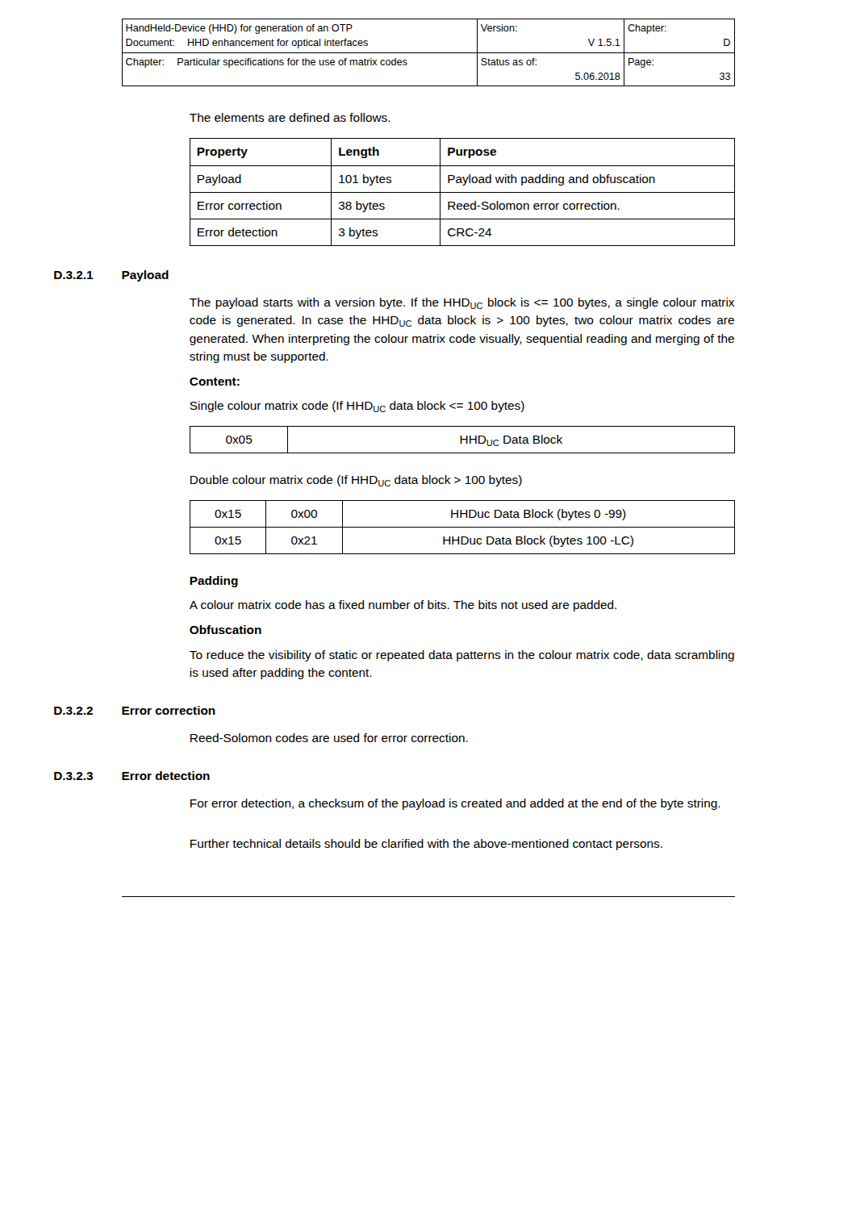| HandHeld-Device (HHD) for generation of an OTP Document: HHD enhancement for optical interfaces | Version: V 1.5.1 | Chapter: D |
| Chapter: Particular specifications for the use of matrix codes | Status as of: 5.06.2018 | Page: 33 |
The elements are defined as follows.
| Property | Length | Purpose |
| --- | --- | --- |
| Payload | 101 bytes | Payload with padding and obfuscation |
| Error correction | 38 bytes | Reed-Solomon error correction. |
| Error detection | 3 bytes | CRC-24 |
D.3.2.1 Payload
The payload starts with a version byte. If the HHDUC block is <= 100 bytes, a single colour matrix code is generated. In case the HHDUC data block is > 100 bytes, two colour matrix codes are generated. When interpreting the colour matrix code visually, sequential reading and merging of the string must be supported.
Content:
Single colour matrix code (If HHDUC data block <= 100 bytes)
| 0x05 | HHD UC Data Block |
Double colour matrix code (If HHDUC data block > 100 bytes)
| 0x15 | 0x00 | HHDuc Data Block (bytes 0 -99) |
| 0x15 | 0x21 | HHDuc Data Block (bytes 100 -LC) |
Padding
A colour matrix code has a fixed number of bits. The bits not used are padded.
Obfuscation
To reduce the visibility of static or repeated data patterns in the colour matrix code, data scrambling is used after padding the content.
D.3.2.2 Error correction
Reed-Solomon codes are used for error correction.
D.3.2.3 Error detection
For error detection, a checksum of the payload is created and added at the end of the byte string.
Further technical details should be clarified with the above-mentioned contact persons.